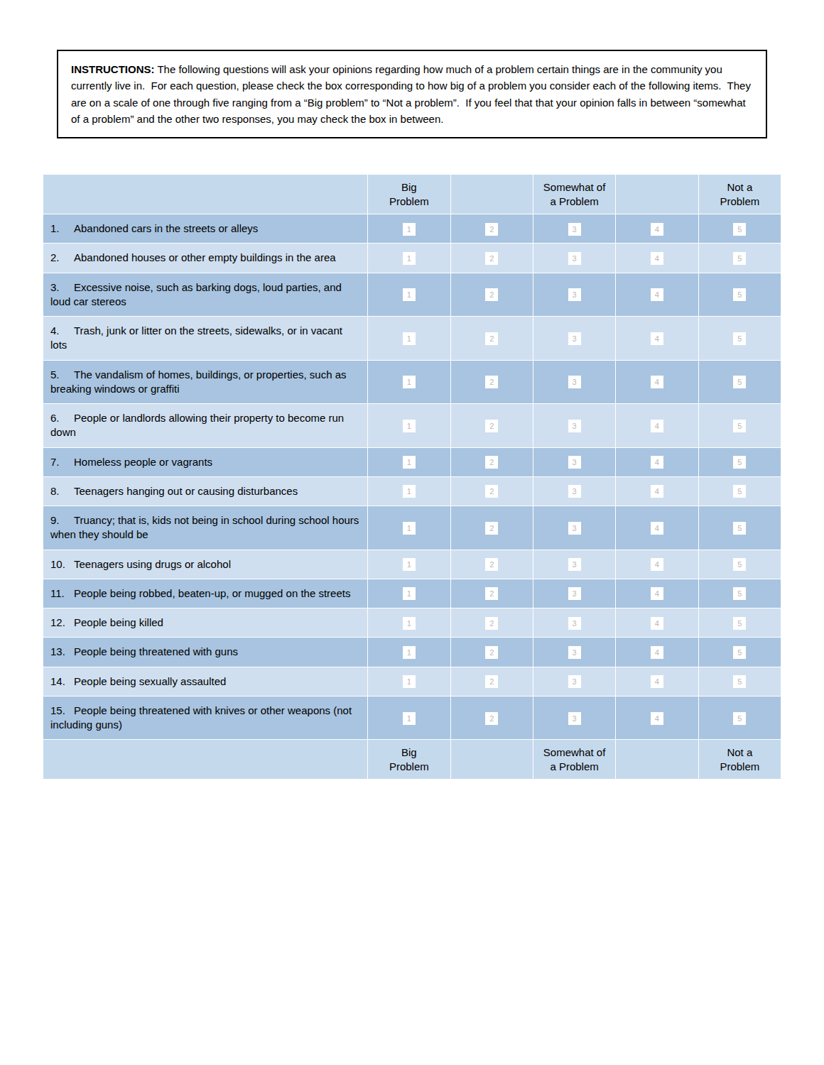INSTRUCTIONS: The following questions will ask your opinions regarding how much of a problem certain things are in the community you currently live in. For each question, please check the box corresponding to how big of a problem you consider each of the following items. They are on a scale of one through five ranging from a “Big problem” to “Not a problem”. If you feel that that your opinion falls in between “somewhat of a problem” and the other two responses, you may check the box in between.
| | Big Problem | | Somewhat of a Problem | | Not a Problem |
| --- | --- | --- | --- | --- | --- |
| 1. Abandoned cars in the streets or alleys | 1 | 2 | 3 | 4 | 5 |
| 2. Abandoned houses or other empty buildings in the area | 1 | 2 | 3 | 4 | 5 |
| 3. Excessive noise, such as barking dogs, loud parties, and loud car stereos | 1 | 2 | 3 | 4 | 5 |
| 4. Trash, junk or litter on the streets, sidewalks, or in vacant lots | 1 | 2 | 3 | 4 | 5 |
| 5. The vandalism of homes, buildings, or properties, such as breaking windows or graffiti | 1 | 2 | 3 | 4 | 5 |
| 6. People or landlords allowing their property to become run down | 1 | 2 | 3 | 4 | 5 |
| 7. Homeless people or vagrants | 1 | 2 | 3 | 4 | 5 |
| 8. Teenagers hanging out or causing disturbances | 1 | 2 | 3 | 4 | 5 |
| 9. Truancy; that is, kids not being in school during school hours when they should be | 1 | 2 | 3 | 4 | 5 |
| 10. Teenagers using drugs or alcohol | 1 | 2 | 3 | 4 | 5 |
| 11. People being robbed, beaten-up, or mugged on the streets | 1 | 2 | 3 | 4 | 5 |
| 12. People being killed | 1 | 2 | 3 | 4 | 5 |
| 13. People being threatened with guns | 1 | 2 | 3 | 4 | 5 |
| 14. People being sexually assaulted | 1 | 2 | 3 | 4 | 5 |
| 15. People being threatened with knives or other weapons (not including guns) | 1 | 2 | 3 | 4 | 5 |
| | Big Problem | | Somewhat of a Problem | | Not a Problem |